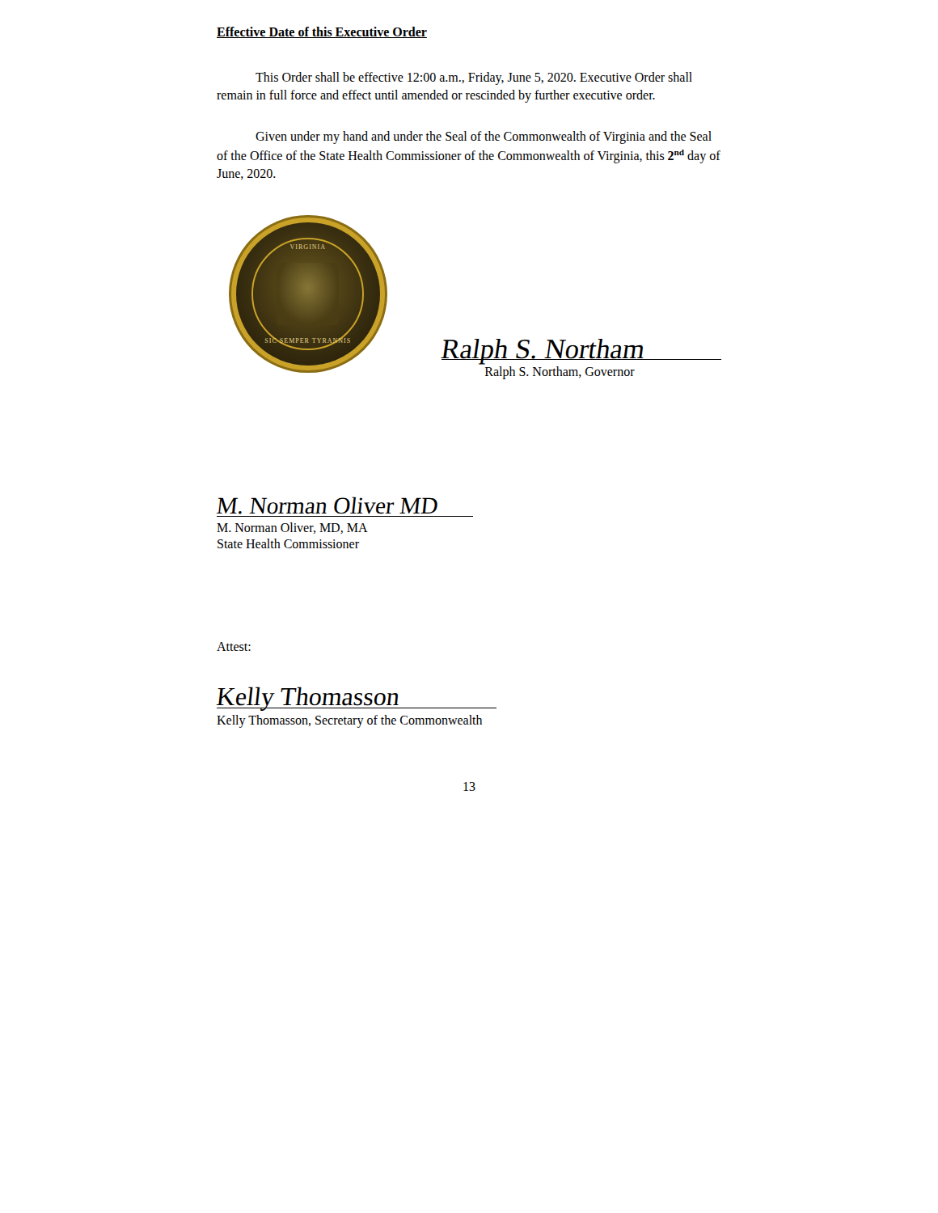Effective Date of this Executive Order
This Order shall be effective 12:00 a.m., Friday, June 5, 2020. Executive Order shall remain in full force and effect until amended or rescinded by further executive order.
Given under my hand and under the Seal of the Commonwealth of Virginia and the Seal of the Office of the State Health Commissioner of the Commonwealth of Virginia, this 2nd day of June, 2020.
VIRGINIA
SIC SEMPER TYRANNIS
Ralph S. Northam
Ralph S. Northam, Governor
M. Norman Oliver MD
M. Norman Oliver, MD, MA
State Health Commissioner
Attest:
Kelly Thomasson
Kelly Thomasson, Secretary of the Commonwealth
13